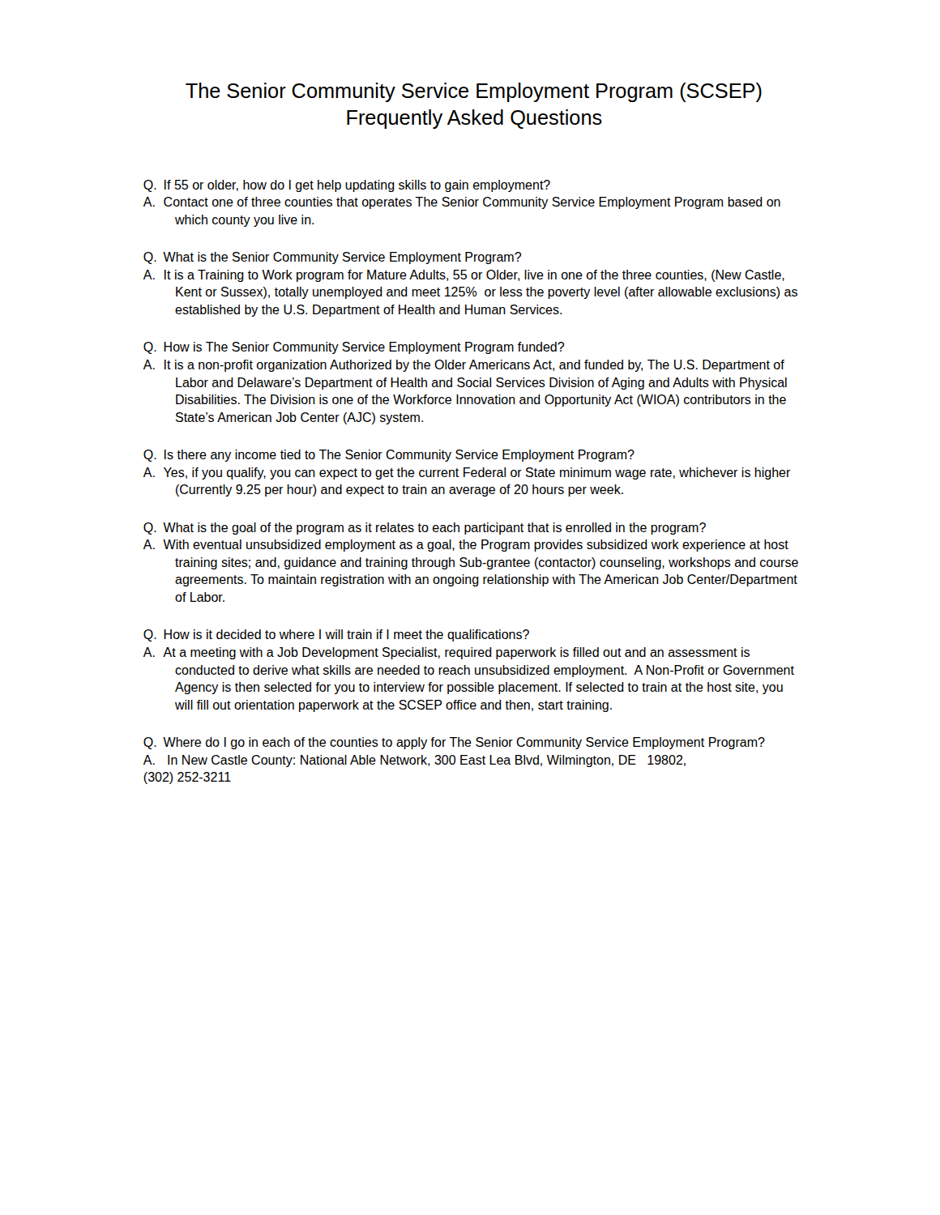The Senior Community Service Employment Program (SCSEP)
Frequently Asked Questions
Q. If 55 or older, how do I get help updating skills to gain employment?
A. Contact one of three counties that operates The Senior Community Service Employment Program based on which county you live in.
Q. What is the Senior Community Service Employment Program?
A. It is a Training to Work program for Mature Adults, 55 or Older, live in one of the three counties, (New Castle, Kent or Sussex), totally unemployed and meet 125% or less the poverty level (after allowable exclusions) as established by the U.S. Department of Health and Human Services.
Q. How is The Senior Community Service Employment Program funded?
A. It is a non-profit organization Authorized by the Older Americans Act, and funded by, The U.S. Department of Labor and Delaware’s Department of Health and Social Services Division of Aging and Adults with Physical Disabilities. The Division is one of the Workforce Innovation and Opportunity Act (WIOA) contributors in the State’s American Job Center (AJC) system.
Q. Is there any income tied to The Senior Community Service Employment Program?
A. Yes, if you qualify, you can expect to get the current Federal or State minimum wage rate, whichever is higher (Currently 9.25 per hour) and expect to train an average of 20 hours per week.
Q. What is the goal of the program as it relates to each participant that is enrolled in the program?
A. With eventual unsubsidized employment as a goal, the Program provides subsidized work experience at host training sites; and, guidance and training through Sub-grantee (contactor) counseling, workshops and course agreements. To maintain registration with an ongoing relationship with The American Job Center/Department of Labor.
Q. How is it decided to where I will train if I meet the qualifications?
A. At a meeting with a Job Development Specialist, required paperwork is filled out and an assessment is conducted to derive what skills are needed to reach unsubsidized employment. A Non-Profit or Government Agency is then selected for you to interview for possible placement. If selected to train at the host site, you will fill out orientation paperwork at the SCSEP office and then, start training.
Q. Where do I go in each of the counties to apply for The Senior Community Service Employment Program?
A. In New Castle County: National Able Network, 300 East Lea Blvd, Wilmington, DE 19802,
(302) 252-3211